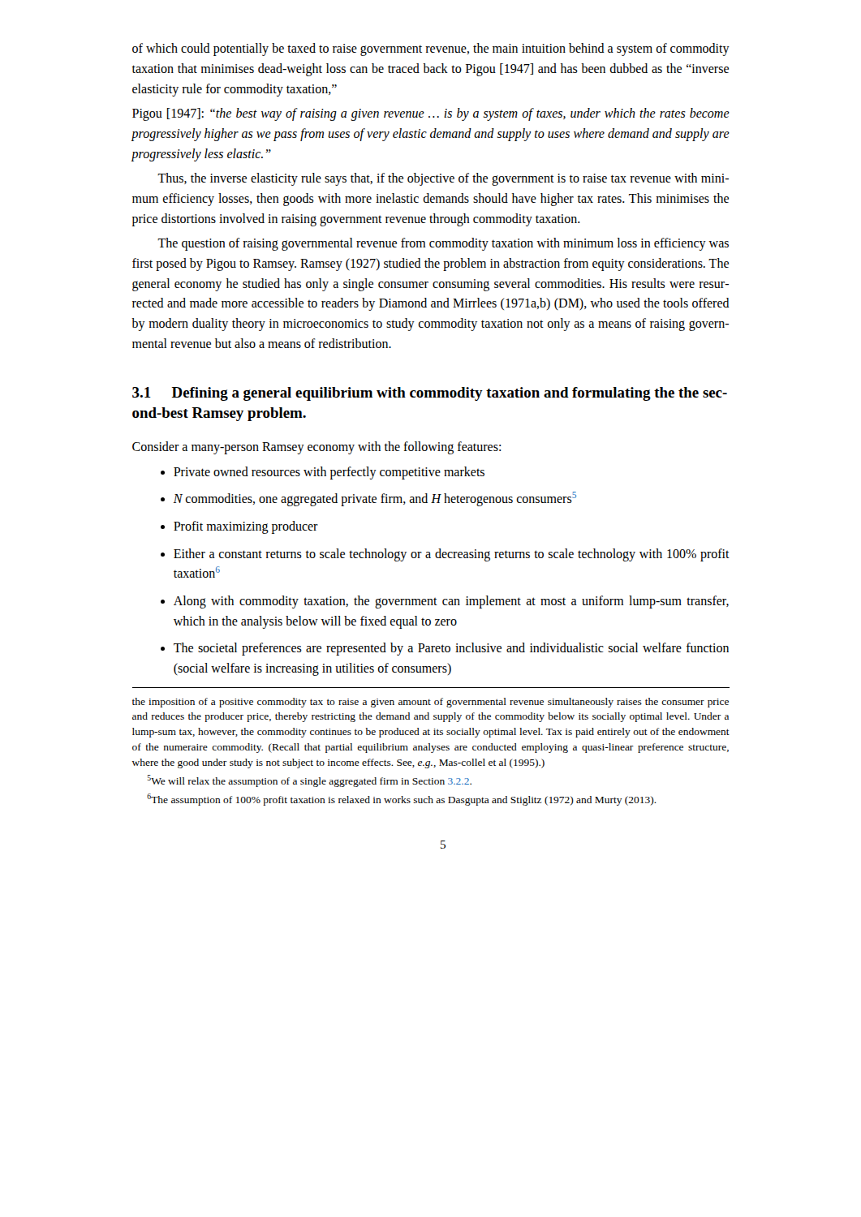of which could potentially be taxed to raise government revenue, the main intuition behind a system of commodity taxation that minimises dead-weight loss can be traced back to Pigou [1947] and has been dubbed as the “inverse elasticity rule for commodity taxation,”
Pigou [1947]: “the best way of raising a given revenue … is by a system of taxes, under which the rates become progressively higher as we pass from uses of very elastic demand and supply to uses where demand and supply are progressively less elastic.”
Thus, the inverse elasticity rule says that, if the objective of the government is to raise tax revenue with minimum efficiency losses, then goods with more inelastic demands should have higher tax rates. This minimises the price distortions involved in raising government revenue through commodity taxation.
The question of raising governmental revenue from commodity taxation with minimum loss in efficiency was first posed by Pigou to Ramsey. Ramsey (1927) studied the problem in abstraction from equity considerations. The general economy he studied has only a single consumer consuming several commodities. His results were resurrected and made more accessible to readers by Diamond and Mirrlees (1971a,b) (DM), who used the tools offered by modern duality theory in microeconomics to study commodity taxation not only as a means of raising governmental revenue but also a means of redistribution.
3.1 Defining a general equilibrium with commodity taxation and formulating the the second-best Ramsey problem.
Consider a many-person Ramsey economy with the following features:
Private owned resources with perfectly competitive markets
N commodities, one aggregated private firm, and H heterogenous consumers5
Profit maximizing producer
Either a constant returns to scale technology or a decreasing returns to scale technology with 100% profit taxation6
Along with commodity taxation, the government can implement at most a uniform lump-sum transfer, which in the analysis below will be fixed equal to zero
The societal preferences are represented by a Pareto inclusive and individualistic social welfare function (social welfare is increasing in utilities of consumers)
the imposition of a positive commodity tax to raise a given amount of governmental revenue simultaneously raises the consumer price and reduces the producer price, thereby restricting the demand and supply of the commodity below its socially optimal level. Under a lump-sum tax, however, the commodity continues to be produced at its socially optimal level. Tax is paid entirely out of the endowment of the numeraire commodity. (Recall that partial equilibrium analyses are conducted employing a quasi-linear preference structure, where the good under study is not subject to income effects. See, e.g., Mas-collel et al (1995).)
5We will relax the assumption of a single aggregated firm in Section 3.2.2.
6The assumption of 100% profit taxation is relaxed in works such as Dasgupta and Stiglitz (1972) and Murty (2013).
5